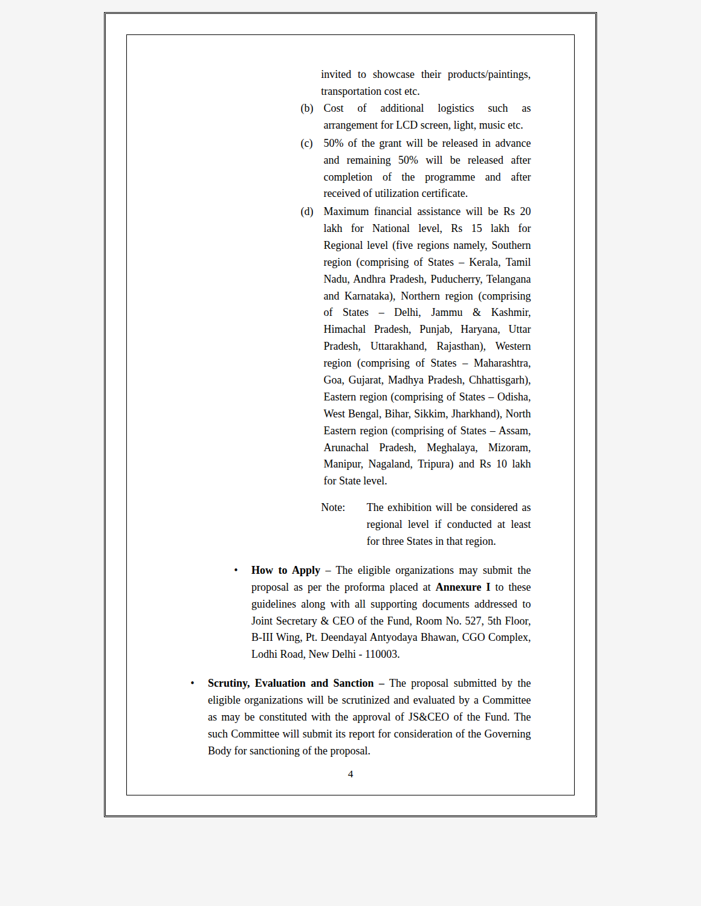invited to showcase their products/paintings,
transportation cost etc.
(b) Cost of additional logistics such as arrangement for LCD screen, light, music etc.
(c) 50% of the grant will be released in advance and remaining 50% will be released after completion of the programme and after received of utilization certificate.
(d) Maximum financial assistance will be Rs 20 lakh for National level, Rs 15 lakh for Regional level (five regions namely, Southern region (comprising of States – Kerala, Tamil Nadu, Andhra Pradesh, Puducherry, Telangana and Karnataka), Northern region (comprising of States – Delhi, Jammu & Kashmir, Himachal Pradesh, Punjab, Haryana, Uttar Pradesh, Uttarakhand, Rajasthan), Western region (comprising of States – Maharashtra, Goa, Gujarat, Madhya Pradesh, Chhattisgarh), Eastern region (comprising of States – Odisha, West Bengal, Bihar, Sikkim, Jharkhand), North Eastern region (comprising of States – Assam, Arunachal Pradesh, Meghalaya, Mizoram, Manipur, Nagaland, Tripura) and Rs 10 lakh for State level.
Note: The exhibition will be considered as regional level if conducted at least for three States in that region.
• How to Apply – The eligible organizations may submit the proposal as per the proforma placed at Annexure I to these guidelines along with all supporting documents addressed to Joint Secretary & CEO of the Fund, Room No. 527, 5th Floor, B-III Wing, Pt. Deendayal Antyodaya Bhawan, CGO Complex, Lodhi Road, New Delhi - 110003.
• Scrutiny, Evaluation and Sanction – The proposal submitted by the eligible organizations will be scrutinized and evaluated by a Committee as may be constituted with the approval of JS&CEO of the Fund. The such Committee will submit its report for consideration of the Governing Body for sanctioning of the proposal.
4